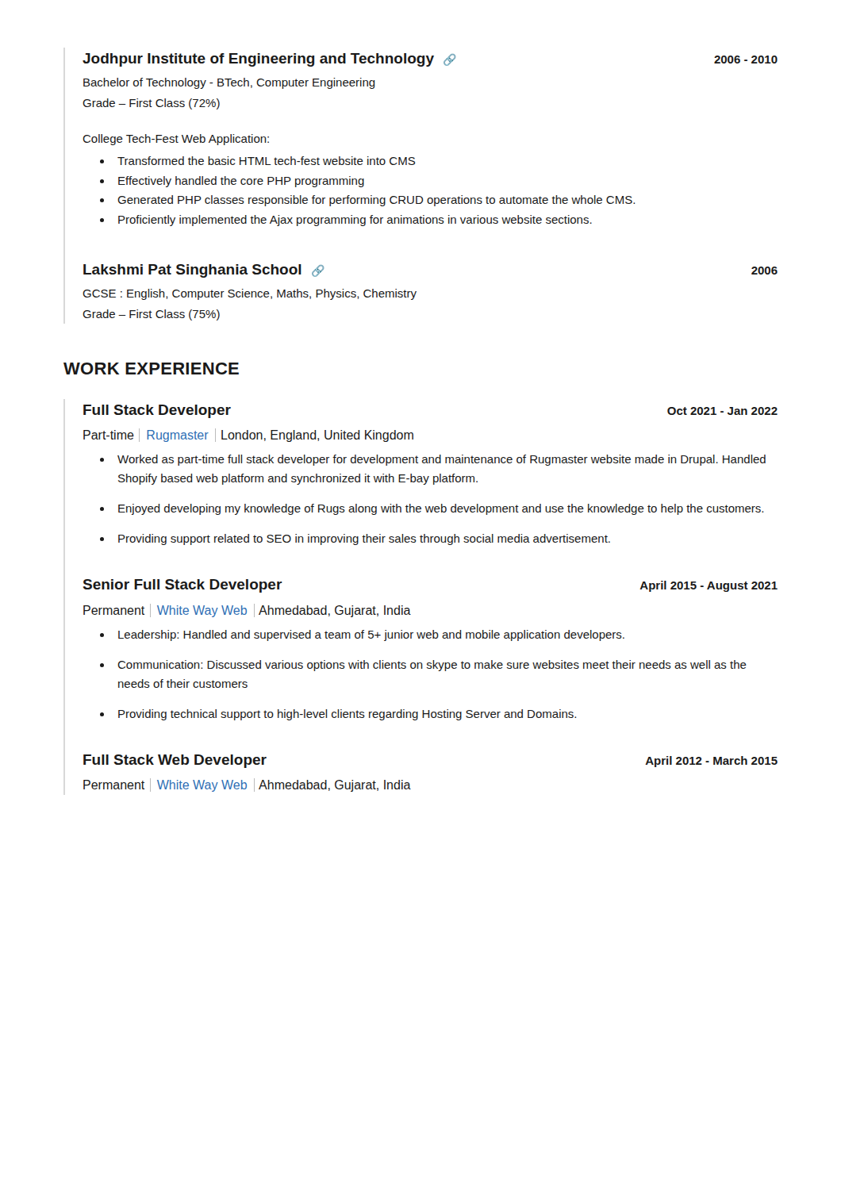Jodhpur Institute of Engineering and Technology 🔗
2006 - 2010
Bachelor of Technology - BTech, Computer Engineering
Grade – First Class (72%)
College Tech-Fest Web Application:
Transformed the basic HTML tech-fest website into CMS
Effectively handled the core PHP programming
Generated PHP classes responsible for performing CRUD operations to automate the whole CMS.
Proficiently implemented the Ajax programming for animations in various website sections.
Lakshmi Pat Singhania School 🔗
2006
GCSE : English, Computer Science, Maths, Physics, Chemistry
Grade – First Class (75%)
WORK EXPERIENCE
Full Stack Developer
Oct 2021 - Jan 2022
Part-time Rugmaster London, England, United Kingdom
Worked as part-time full stack developer for development and maintenance of Rugmaster website made in Drupal. Handled Shopify based web platform and synchronized it with E-bay platform.
Enjoyed developing my knowledge of Rugs along with the web development and use the knowledge to help the customers.
Providing support related to SEO in improving their sales through social media advertisement.
Senior Full Stack Developer
April 2015 - August 2021
Permanent White Way Web Ahmedabad, Gujarat, India
Leadership: Handled and supervised a team of 5+ junior web and mobile application developers.
Communication: Discussed various options with clients on skype to make sure websites meet their needs as well as the needs of their customers
Providing technical support to high-level clients regarding Hosting Server and Domains.
Full Stack Web Developer
April 2012 - March 2015
Permanent White Way Web Ahmedabad, Gujarat, India